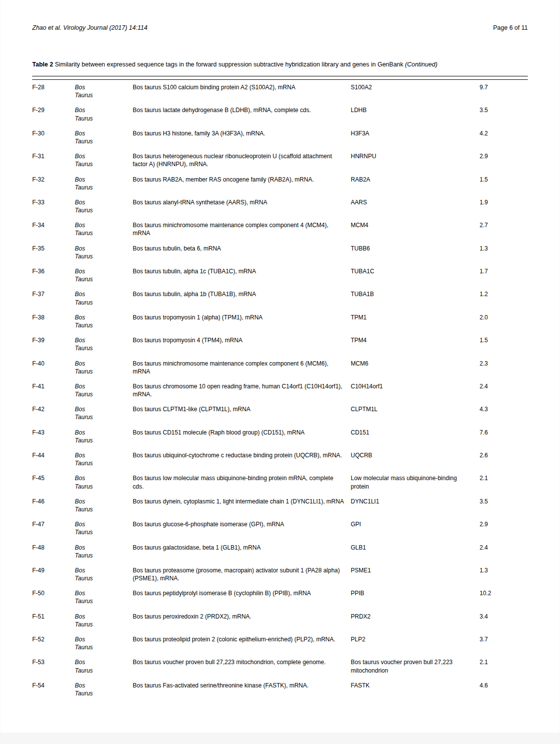Zhao et al. Virology Journal (2017) 14:114
Page 6 of 11
Table 2 Similarity between expressed sequence tags in the forward suppression subtractive hybridization library and genes in GenBank (Continued)
| F-28 | Bos Taurus | Bos taurus S100 calcium binding protein A2 (S100A2), mRNA | S100A2 | 9.7 |
| F-29 | Bos Taurus | Bos taurus lactate dehydrogenase B (LDHB), mRNA, complete cds. | LDHB | 3.5 |
| F-30 | Bos Taurus | Bos taurus H3 histone, family 3A (H3F3A), mRNA. | H3F3A | 4.2 |
| F-31 | Bos Taurus | Bos taurus heterogeneous nuclear ribonucleoprotein U (scaffold attachment factor A) (HNRNPU), mRNA. | HNRNPU | 2.9 |
| F-32 | Bos Taurus | Bos taurus RAB2A, member RAS oncogene family (RAB2A), mRNA. | RAB2A | 1.5 |
| F-33 | Bos Taurus | Bos taurus alanyl-tRNA synthetase (AARS), mRNA | AARS | 1.9 |
| F-34 | Bos Taurus | Bos taurus minichromosome maintenance complex component 4 (MCM4), mRNA | MCM4 | 2.7 |
| F-35 | Bos Taurus | Bos taurus tubulin, beta 6, mRNA | TUBB6 | 1.3 |
| F-36 | Bos Taurus | Bos taurus tubulin, alpha 1c (TUBA1C), mRNA | TUBA1C | 1.7 |
| F-37 | Bos Taurus | Bos taurus tubulin, alpha 1b (TUBA1B), mRNA | TUBA1B | 1.2 |
| F-38 | Bos Taurus | Bos taurus tropomyosin 1 (alpha) (TPM1), mRNA | TPM1 | 2.0 |
| F-39 | Bos Taurus | Bos taurus tropomyosin 4 (TPM4), mRNA | TPM4 | 1.5 |
| F-40 | Bos Taurus | Bos taurus minichromosome maintenance complex component 6 (MCM6), mRNA | MCM6 | 2.3 |
| F-41 | Bos Taurus | Bos taurus chromosome 10 open reading frame, human C14orf1 (C10H14orf1), mRNA. | C10H14orf1 | 2.4 |
| F-42 | Bos Taurus | Bos taurus CLPTM1-like (CLPTM1L), mRNA | CLPTM1L | 4.3 |
| F-43 | Bos Taurus | Bos taurus CD151 molecule (Raph blood group) (CD151), mRNA | CD151 | 7.6 |
| F-44 | Bos Taurus | Bos taurus ubiquinol-cytochrome c reductase binding protein (UQCRB), mRNA. | UQCRB | 2.6 |
| F-45 | Bos Taurus | Bos taurus low molecular mass ubiquinone-binding protein mRNA, complete cds. | Low molecular mass ubiquinone-binding protein | 2.1 |
| F-46 | Bos Taurus | Bos taurus dynein, cytoplasmic 1, light intermediate chain 1 (DYNC1LI1), mRNA | DYNC1LI1 | 3.5 |
| F-47 | Bos Taurus | Bos taurus glucose-6-phosphate isomerase (GPI), mRNA | GPI | 2.9 |
| F-48 | Bos Taurus | Bos taurus galactosidase, beta 1 (GLB1), mRNA | GLB1 | 2.4 |
| F-49 | Bos Taurus | Bos taurus proteasome (prosome, macropain) activator subunit 1 (PA28 alpha) (PSME1), mRNA. | PSME1 | 1.3 |
| F-50 | Bos Taurus | Bos taurus peptidylprolyl isomerase B (cyclophilin B) (PPIB), mRNA | PPIB | 10.2 |
| F-51 | Bos Taurus | Bos taurus peroxiredoxin 2 (PRDX2), mRNA. | PRDX2 | 3.4 |
| F-52 | Bos Taurus | Bos taurus proteolipid protein 2 (colonic epithelium-enriched) (PLP2), mRNA. | PLP2 | 3.7 |
| F-53 | Bos Taurus | Bos taurus voucher proven bull 27,223 mitochondrion, complete genome. | Bos taurus voucher proven bull 27,223 mitochondrion | 2.1 |
| F-54 | Bos Taurus | Bos taurus Fas-activated serine/threonine kinase (FASTK), mRNA. | FASTK | 4.6 |